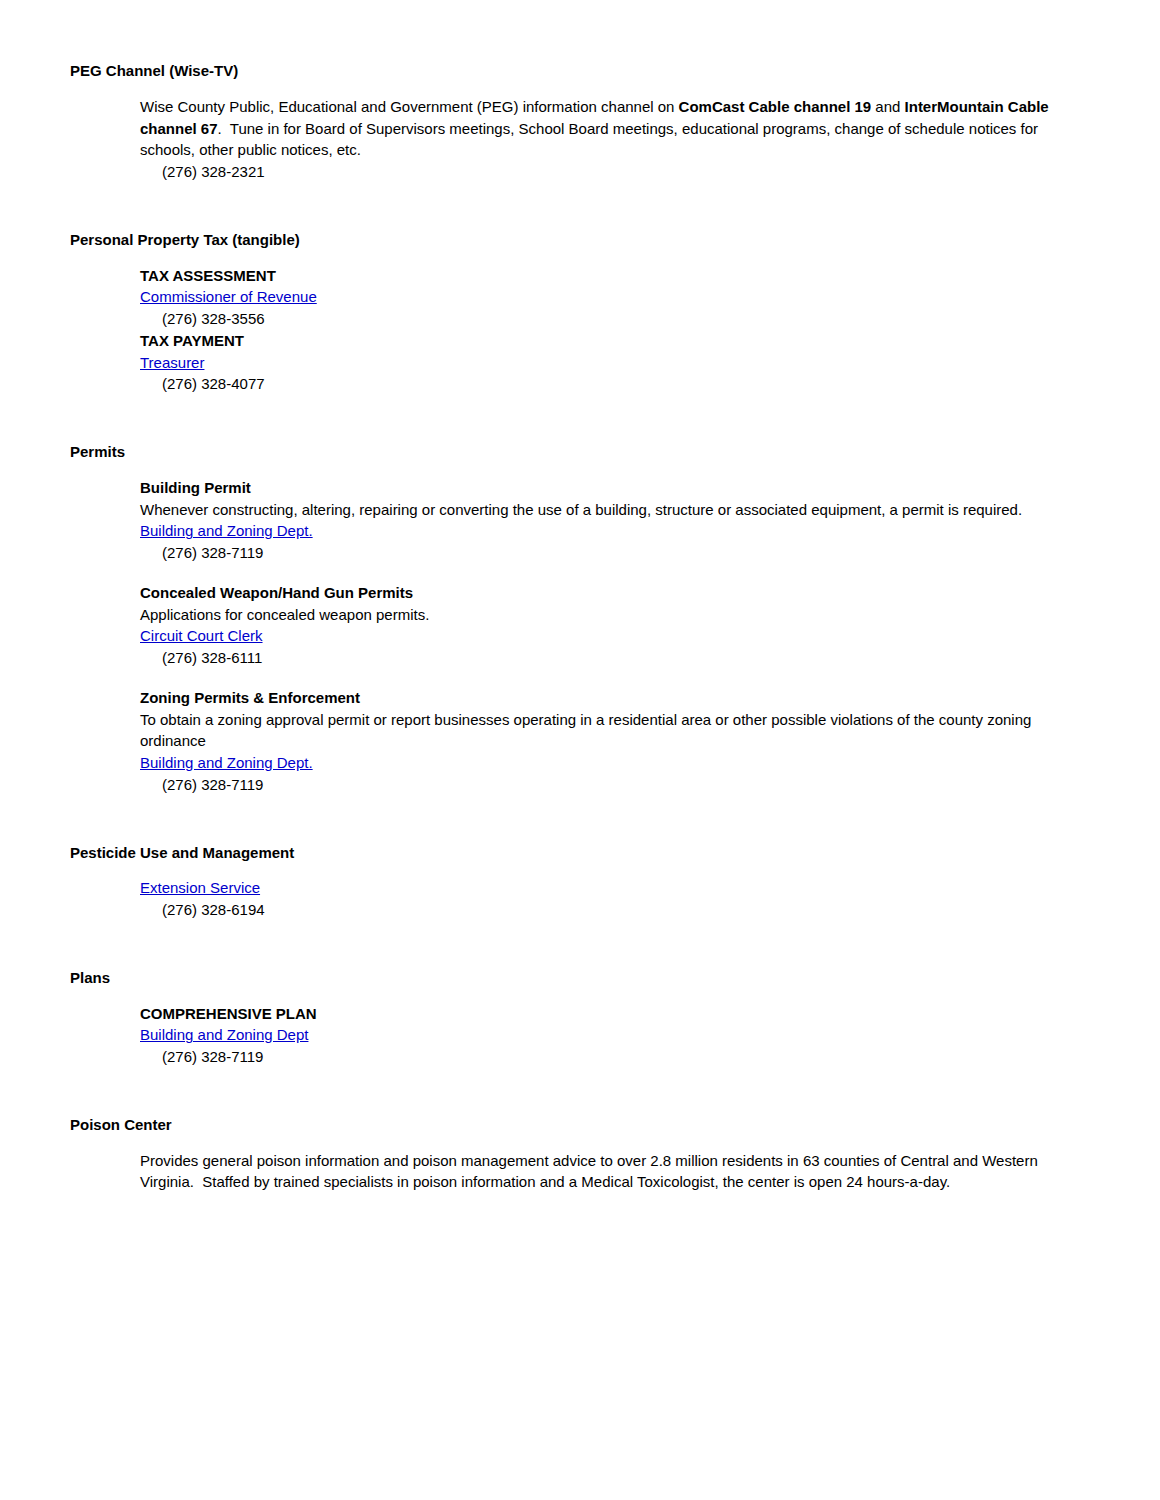PEG Channel (Wise-TV)
Wise County Public, Educational and Government (PEG) information channel on ComCast Cable channel 19 and InterMountain Cable channel 67. Tune in for Board of Supervisors meetings, School Board meetings, educational programs, change of schedule notices for schools, other public notices, etc.
(276) 328-2321
Personal Property Tax (tangible)
TAX ASSESSMENT
Commissioner of Revenue
(276) 328-3556
TAX PAYMENT
Treasurer
(276) 328-4077
Permits
Building Permit
Whenever constructing, altering, repairing or converting the use of a building, structure or associated equipment, a permit is required.
Building and Zoning Dept.
(276) 328-7119
Concealed Weapon/Hand Gun Permits
Applications for concealed weapon permits.
Circuit Court Clerk
(276) 328-6111
Zoning Permits & Enforcement
To obtain a zoning approval permit or report businesses operating in a residential area or other possible violations of the county zoning ordinance
Building and Zoning Dept.
(276) 328-7119
Pesticide Use and Management
Extension Service
(276) 328-6194
Plans
COMPREHENSIVE PLAN
Building and Zoning Dept
(276) 328-7119
Poison Center
Provides general poison information and poison management advice to over 2.8 million residents in 63 counties of Central and Western Virginia. Staffed by trained specialists in poison information and a Medical Toxicologist, the center is open 24 hours-a-day.